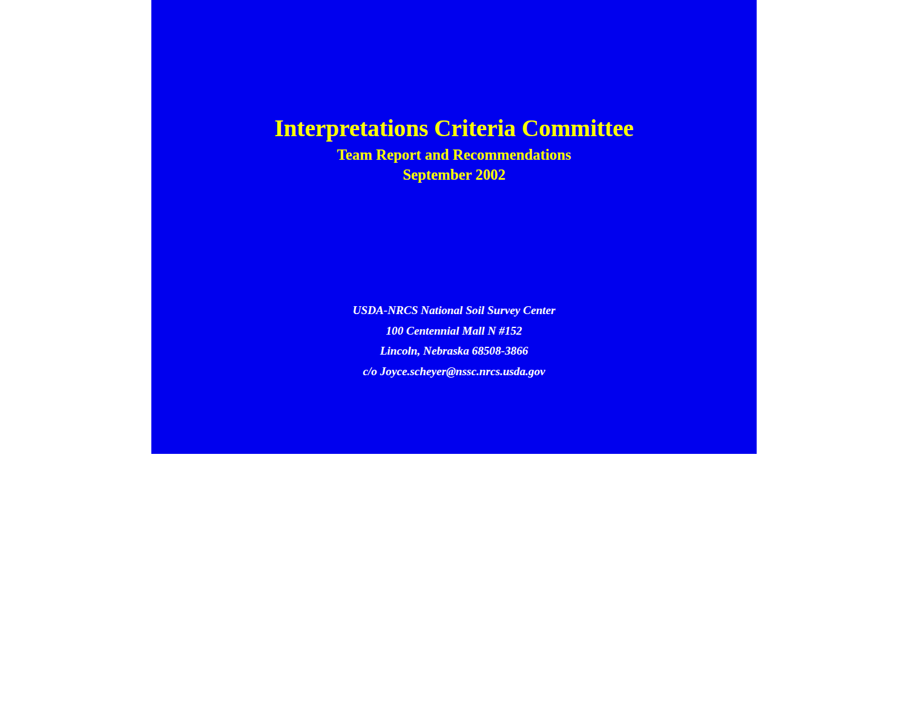Interpretations Criteria Committee
Team Report and Recommendations
September 2002
USDA-NRCS National Soil Survey Center
100 Centennial Mall N #152
Lincoln, Nebraska 68508-3866
c/o Joyce.scheyer@nssc.nrcs.usda.gov